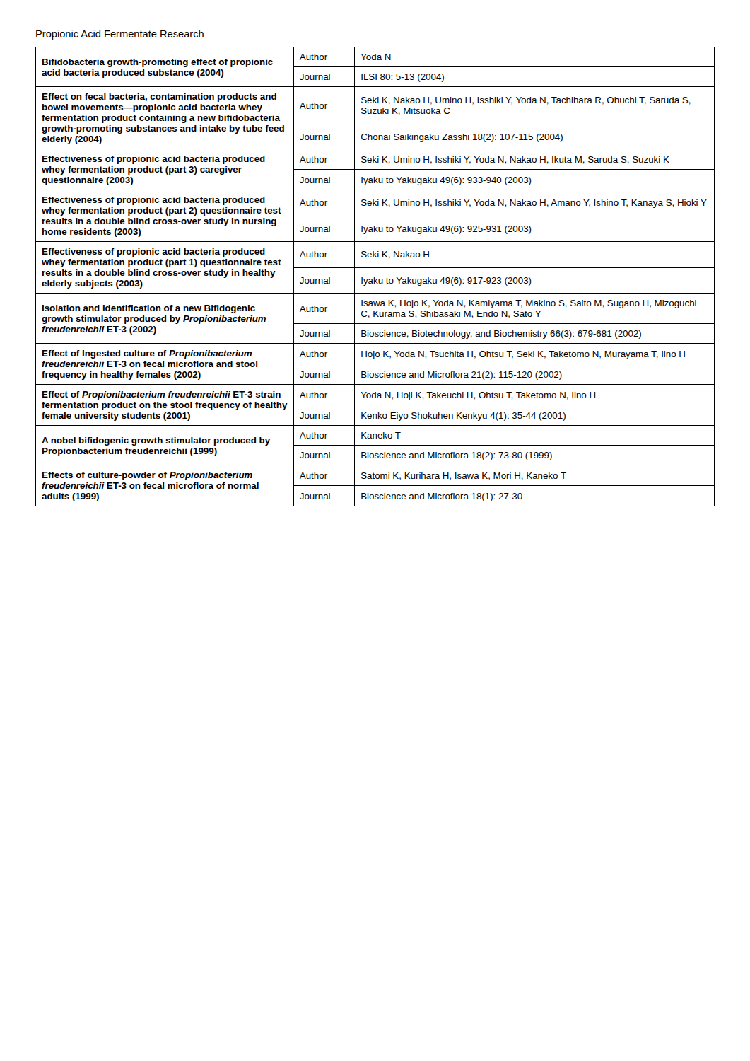Propionic Acid Fermentate Research
| Bifidobacteria growth-promoting effect of propionic acid bacteria produced substance (2004) | Author | Yoda N |
| Journal | ILSI 80: 5-13 (2004) |
| Effect on fecal bacteria, contamination products and bowel movements—propionic acid bacteria whey fermentation product containing a new bifidobacteria growth-promoting substances and intake by tube feed elderly (2004) | Author | Seki K, Nakao H, Umino H, Isshiki Y, Yoda N, Tachihara R, Ohuchi T, Saruda S, Suzuki K, Mitsuoka C |
| Journal | Chonai Saikingaku Zasshi 18(2): 107-115 (2004) |
| Effectiveness of propionic acid bacteria produced whey fermentation product (part 3) caregiver questionnaire (2003) | Author | Seki K, Umino H, Isshiki Y, Yoda N, Nakao H, Ikuta M, Saruda S, Suzuki K |
| Journal | Iyaku to Yakugaku 49(6): 933-940 (2003) |
| Effectiveness of propionic acid bacteria produced whey fermentation product (part 2) questionnaire test results in a double blind cross-over study in nursing home residents (2003) | Author | Seki K, Umino H, Isshiki Y, Yoda N, Nakao H, Amano Y, Ishino T, Kanaya S, Hioki Y |
| Journal | Iyaku to Yakugaku 49(6): 925-931 (2003) |
| Effectiveness of propionic acid bacteria produced whey fermentation product (part 1) questionnaire test results in a double blind cross-over study in healthy elderly subjects (2003) | Author | Seki K, Nakao H |
| Journal | Iyaku to Yakugaku 49(6): 917-923 (2003) |
| Isolation and identification of a new Bifidogenic growth stimulator produced by Propionibacterium freudenreichii ET-3 (2002) | Author | Isawa K, Hojo K, Yoda N, Kamiyama T, Makino S, Saito M, Sugano H, Mizoguchi C, Kurama S, Shibasaki M, Endo N, Sato Y |
| Journal | Bioscience, Biotechnology, and Biochemistry 66(3): 679-681 (2002) |
| Effect of Ingested culture of Propionibacterium freudenreichii ET-3 on fecal microflora and stool frequency in healthy females (2002) | Author | Hojo K, Yoda N, Tsuchita H, Ohtsu T, Seki K, Taketomo N, Murayama T, Iino H |
| Journal | Bioscience and Microflora 21(2): 115-120 (2002) |
| Effect of Propionibacterium freudenreichii ET-3 strain fermentation product on the stool frequency of healthy female university students (2001) | Author | Yoda N, Hoji K, Takeuchi H, Ohtsu T, Taketomo N, Iino H |
| Journal | Kenko Eiyo Shokuhen Kenkyu 4(1): 35-44 (2001) |
| A nobel bifidogenic growth stimulator produced by Propionbacterium freudenreichii (1999) | Author | Kaneko T |
| Journal | Bioscience and Microflora 18(2): 73-80 (1999) |
| Effects of culture-powder of Propionibacterium freudenreichii ET-3 on fecal microflora of normal adults (1999) | Author | Satomi K, Kurihara H, Isawa K, Mori H, Kaneko T |
| Journal | Bioscience and Microflora 18(1): 27-30 |